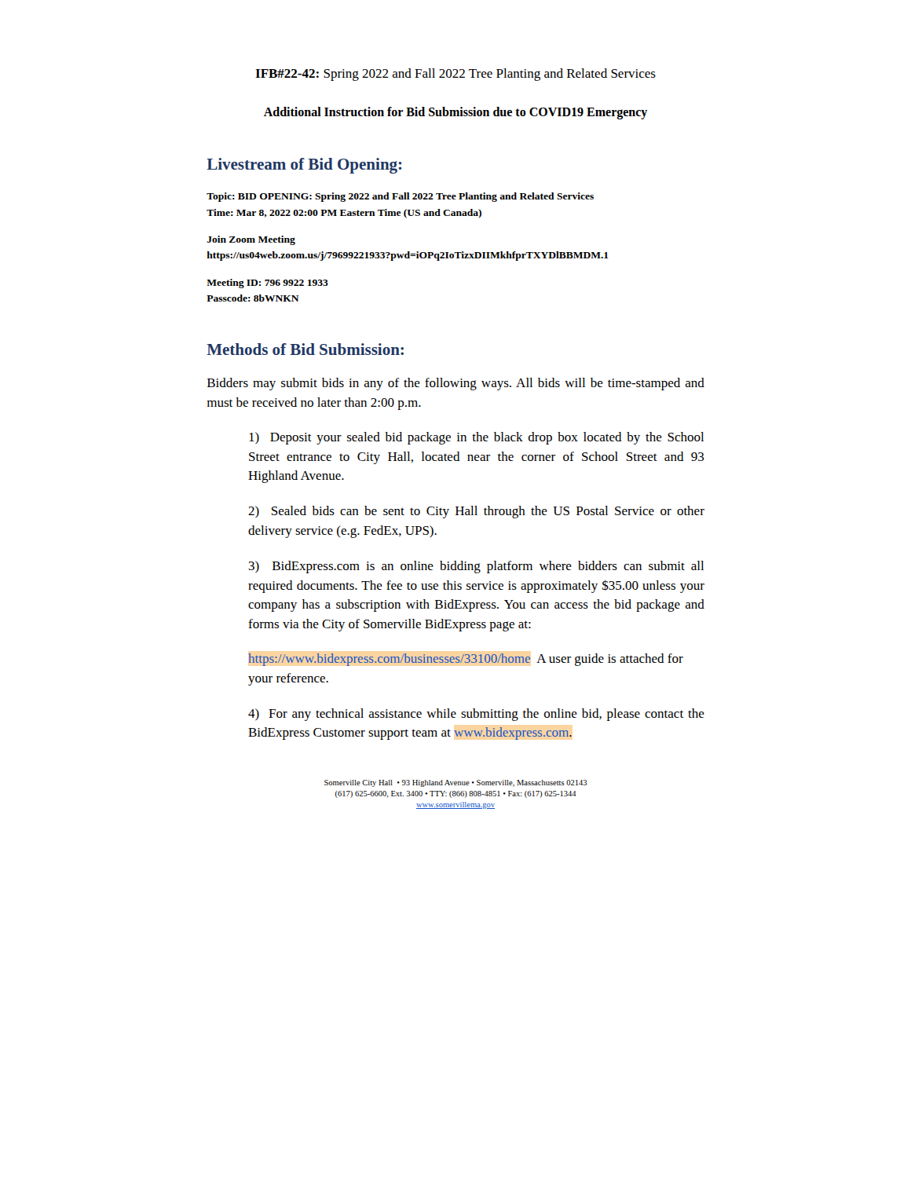IFB#22-42: Spring 2022 and Fall 2022 Tree Planting and Related Services
Additional Instruction for Bid Submission due to COVID19 Emergency
Livestream of Bid Opening:
Topic: BID OPENING: Spring 2022 and Fall 2022 Tree Planting and Related Services
Time: Mar 8, 2022 02:00 PM Eastern Time (US and Canada)
Join Zoom Meeting
https://us04web.zoom.us/j/79699221933?pwd=iOPq2IoTizxDIIMkhfprTXYDlBBMDM.1
Meeting ID: 796 9922 1933
Passcode: 8bWNKN
Methods of Bid Submission:
Bidders may submit bids in any of the following ways. All bids will be time-stamped and must be received no later than 2:00 p.m.
1) Deposit your sealed bid package in the black drop box located by the School Street entrance to City Hall, located near the corner of School Street and 93 Highland Avenue.
2) Sealed bids can be sent to City Hall through the US Postal Service or other delivery service (e.g. FedEx, UPS).
3) BidExpress.com is an online bidding platform where bidders can submit all required documents. The fee to use this service is approximately $35.00 unless your company has a subscription with BidExpress. You can access the bid package and forms via the City of Somerville BidExpress page at:
https://www.bidexpress.com/businesses/33100/home A user guide is attached for your reference.
4) For any technical assistance while submitting the online bid, please contact the BidExpress Customer support team at www.bidexpress.com.
Somerville City Hall • 93 Highland Avenue • Somerville, Massachusetts 02143
(617) 625-6600, Ext. 3400 • TTY: (866) 808-4851 • Fax: (617) 625-1344
www.somervillema.gov